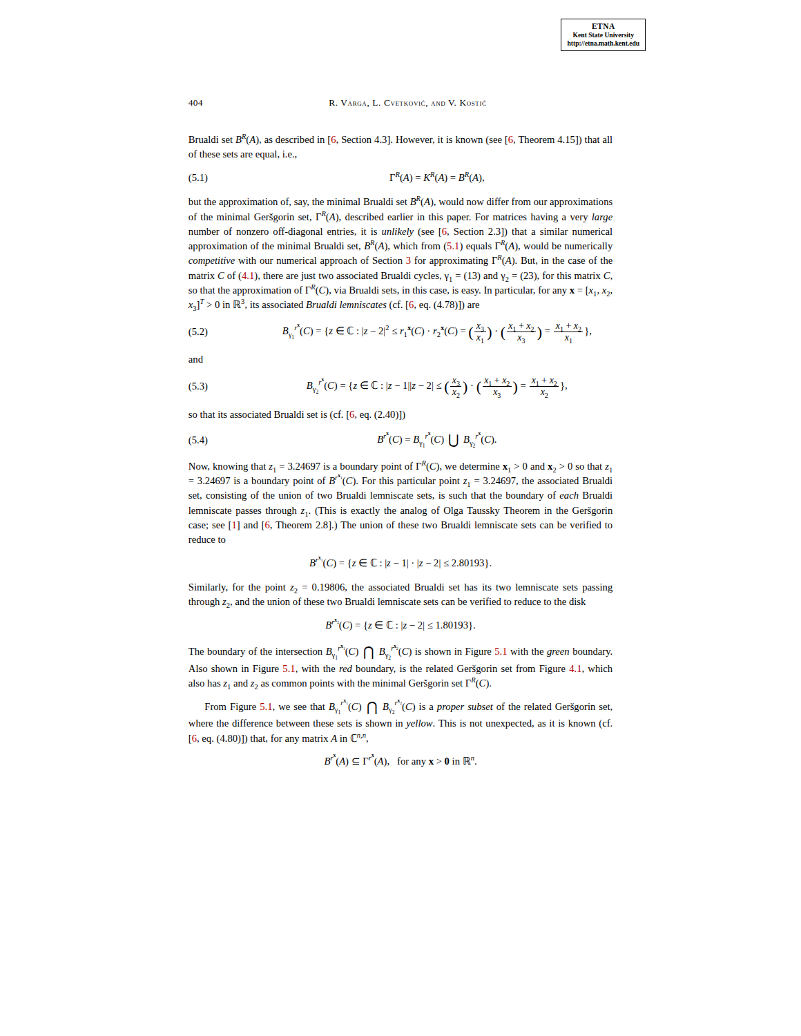ETNA
Kent State University
http://etna.math.kent.edu
404
R. Varga, L. Cvetković, and V. Kostić
Brualdi set BR(A), as described in [6, Section 4.3]. However, it is known (see [6, Theorem 4.15]) that all of these sets are equal, i.e.,
(5.1)
ΓR(A) = KR(A) = BR(A),
but the approximation of, say, the minimal Brualdi set BR(A), would now differ from our approximations of the minimal Geršgorin set, ΓR(A), described earlier in this paper. For matrices having a very large number of nonzero off-diagonal entries, it is unlikely (see [6, Section 2.3]) that a similar numerical approximation of the minimal Brualdi set, BR(A), which from (5.1) equals ΓR(A), would be numerically competitive with our numerical approach of Section 3 for approximating ΓR(A). But, in the case of the matrix C of (4.1), there are just two associated Brualdi cycles, γ1 = (13) and γ2 = (23), for this matrix C, so that the approximation of ΓR(C), via Brualdi sets, in this case, is easy. In particular, for any x = [x1, x2, x3]T > 0 in ℝ3, its associated Brualdi lemniscates (cf. [6, eq. (4.78)]) are
(5.2)
Bγ1rx(C) = {z ∈ ℂ : |z − 2|2 ≤ r1x(C) · r2x(C) = (x3 x1) · (x1 + x2 x3) = x1 + x2 x1},
and
(5.3)
Bγ2rx(C) = {z ∈ ℂ : |z − 1||z − 2| ≤ (x3 x2) · (x1 + x2 x3) = x1 + x2 x2},
so that its associated Brualdi set is (cf. [6, eq. (2.40)])
(5.4)
Brx(C) = Bγ1rx(C) ⋃ Bγ2rx(C).
Now, knowing that z1 = 3.24697 is a boundary point of ΓR(C), we determine x1 > 0 and x2 > 0 so that z1 = 3.24697 is a boundary point of Brx1(C). For this particular point z1 = 3.24697, the associated Brualdi set, consisting of the union of two Brualdi lemniscate sets, is such that the boundary of each Brualdi lemniscate passes through z1. (This is exactly the analog of Olga Taussky Theorem in the Geršgorin case; see [1] and [6, Theorem 2.8].) The union of these two Brualdi lemniscate sets can be verified to reduce to
Brx1(C) = {z ∈ ℂ : |z − 1| · |z − 2| ≤ 2.80193}.
Similarly, for the point z2 = 0.19806, the associated Brualdi set has its two lemniscate sets passing through z2, and the union of these two Brualdi lemniscate sets can be verified to reduce to the disk
Brx2(C) = {z ∈ ℂ : |z − 2| ≤ 1.80193}.
The boundary of the intersection Bγ1rx1(C) ⋂ Bγ2rx2(C) is shown in Figure 5.1 with the green boundary. Also shown in Figure 5.1, with the red boundary, is the related Geršgorin set from Figure 4.1, which also has z1 and z2 as common points with the minimal Geršgorin set ΓR(C).
From Figure 5.1, we see that Bγ1rx1(C) ⋂ Bγ2rx2(C) is a proper subset of the related Geršgorin set, where the difference between these sets is shown in yellow. This is not unexpected, as it is known (cf. [6, eq. (4.80)]) that, for any matrix A in ℂn,n,
Brx(A) ⊆ Γrx(A), for any x > 0 in ℝn.